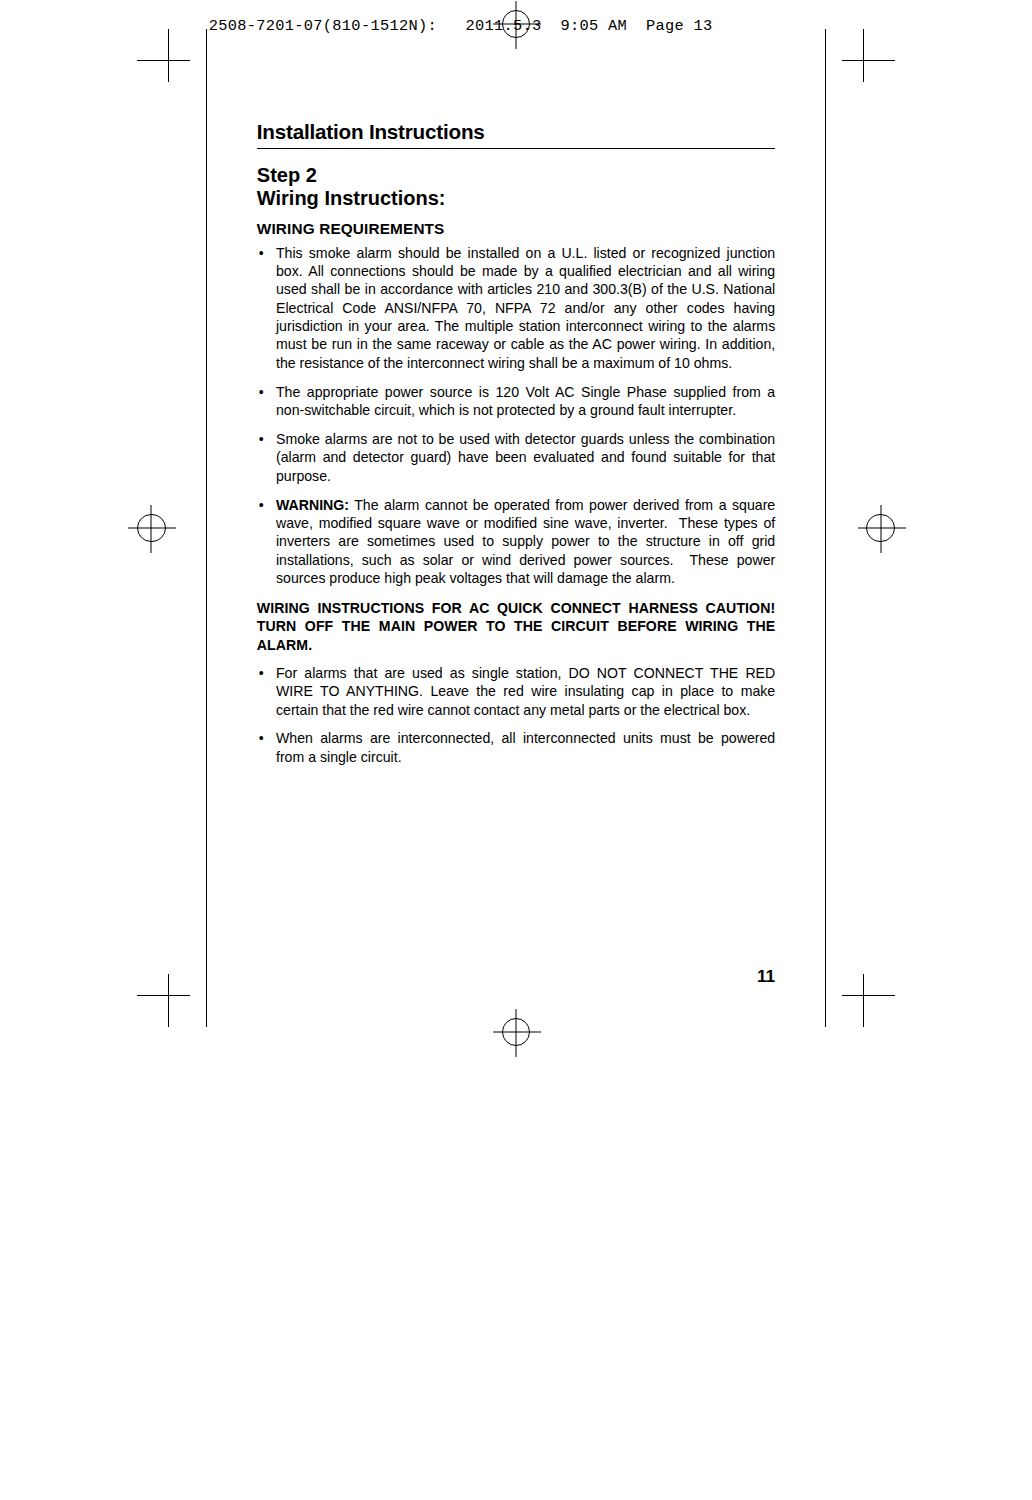2508-7201-07(810-1512N): 2011.5.3 9:05 AM Page 13
Installation Instructions
Step 2
Wiring Instructions:
WIRING REQUIREMENTS
This smoke alarm should be installed on a U.L. listed or recognized junction box. All connections should be made by a qualified electrician and all wiring used shall be in accordance with articles 210 and 300.3(B) of the U.S. National Electrical Code ANSI/NFPA 70, NFPA 72 and/or any other codes having jurisdiction in your area. The multiple station interconnect wiring to the alarms must be run in the same raceway or cable as the AC power wiring. In addition, the resistance of the interconnect wiring shall be a maximum of 10 ohms.
The appropriate power source is 120 Volt AC Single Phase supplied from a non-switchable circuit, which is not protected by a ground fault interrupter.
Smoke alarms are not to be used with detector guards unless the combination (alarm and detector guard) have been evaluated and found suitable for that purpose.
WARNING: The alarm cannot be operated from power derived from a square wave, modified square wave or modified sine wave, inverter. These types of inverters are sometimes used to supply power to the structure in off grid installations, such as solar or wind derived power sources. These power sources produce high peak voltages that will damage the alarm.
WIRING INSTRUCTIONS FOR AC QUICK CONNECT HARNESS CAUTION! TURN OFF THE MAIN POWER TO THE CIRCUIT BEFORE WIRING THE ALARM.
For alarms that are used as single station, DO NOT CONNECT THE RED WIRE TO ANYTHING. Leave the red wire insulating cap in place to make certain that the red wire cannot contact any metal parts or the electrical box.
When alarms are interconnected, all interconnected units must be powered from a single circuit.
11